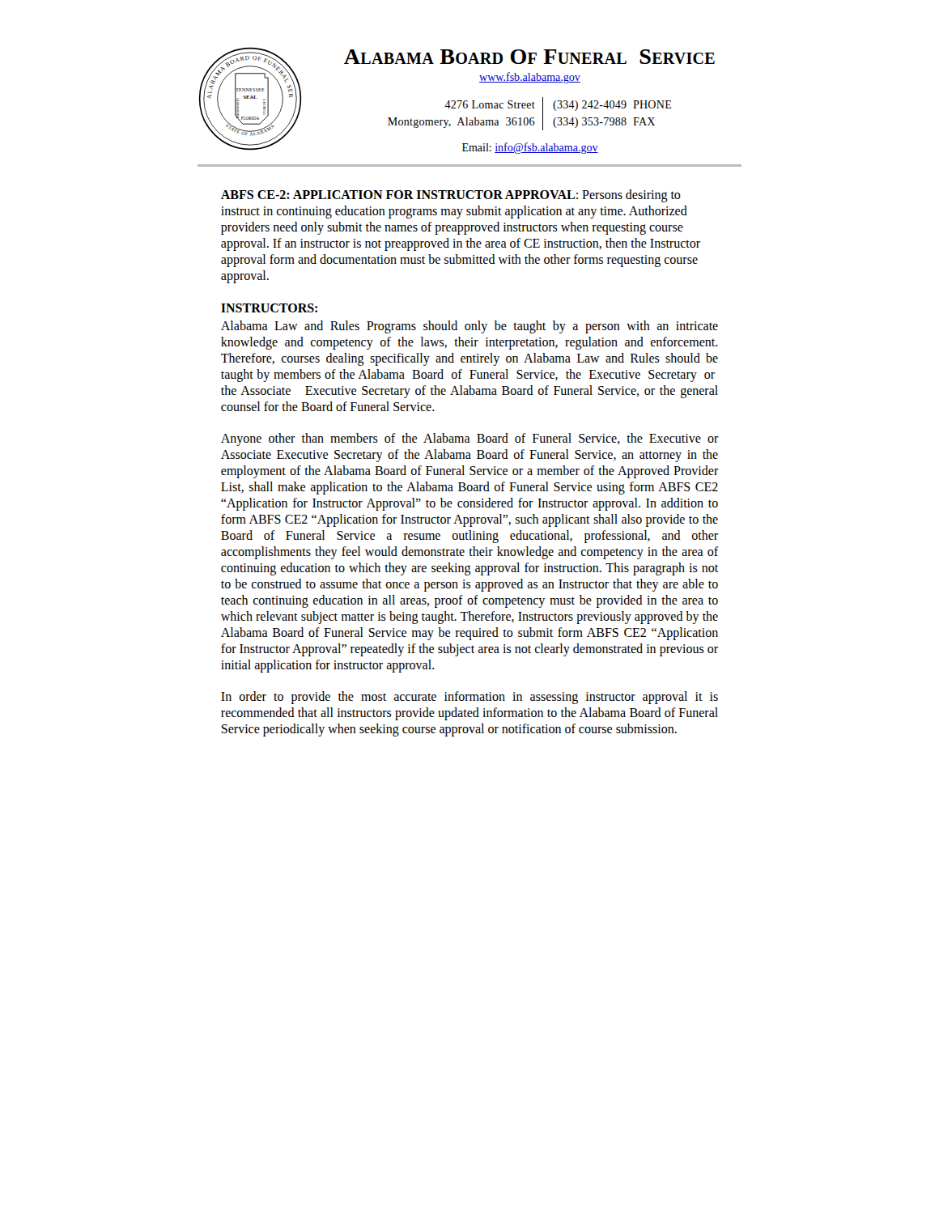THE ALABAMA BOARD OF FUNERAL SERVICE STATE OF ALABAMA TENNESSEE SEAL FLORIDA MISSISSIPPI GEORGIA
Alabama Board Of Funeral Service
www.fsb.alabama.gov
4276 Lomac Street
(334) 242-4049 PHONE
Montgomery, Alabama 36106
(334) 353-7988 FAX
Email: info@fsb.alabama.gov
ABFS CE-2: APPLICATION FOR INSTRUCTOR APPROVAL: Persons desiring to instruct in continuing education programs may submit application at any time. Authorized providers need only submit the names of preapproved instructors when requesting course approval. If an instructor is not preapproved in the area of CE instruction, then the Instructor approval form and documentation must be submitted with the other forms requesting course approval.
INSTRUCTORS:
Alabama Law and Rules Programs should only be taught by a person with an intricate knowledge and competency of the laws, their interpretation, regulation and enforcement. Therefore, courses dealing specifically and entirely on Alabama Law and Rules should be taught by members of the Alabama Board of Funeral Service, the Executive Secretary or the Associate Executive Secretary of the Alabama Board of Funeral Service, or the general counsel for the Board of Funeral Service.
Anyone other than members of the Alabama Board of Funeral Service, the Executive or Associate Executive Secretary of the Alabama Board of Funeral Service, an attorney in the employment of the Alabama Board of Funeral Service or a member of the Approved Provider List, shall make application to the Alabama Board of Funeral Service using form ABFS CE2 “Application for Instructor Approval” to be considered for Instructor approval. In addition to form ABFS CE2 “Application for Instructor Approval”, such applicant shall also provide to the Board of Funeral Service a resume outlining educational, professional, and other accomplishments they feel would demonstrate their knowledge and competency in the area of continuing education to which they are seeking approval for instruction. This paragraph is not to be construed to assume that once a person is approved as an Instructor that they are able to teach continuing education in all areas, proof of competency must be provided in the area to which relevant subject matter is being taught. Therefore, Instructors previously approved by the Alabama Board of Funeral Service may be required to submit form ABFS CE2 “Application for Instructor Approval” repeatedly if the subject area is not clearly demonstrated in previous or initial application for instructor approval.
In order to provide the most accurate information in assessing instructor approval it is recommended that all instructors provide updated information to the Alabama Board of Funeral Service periodically when seeking course approval or notification of course submission.